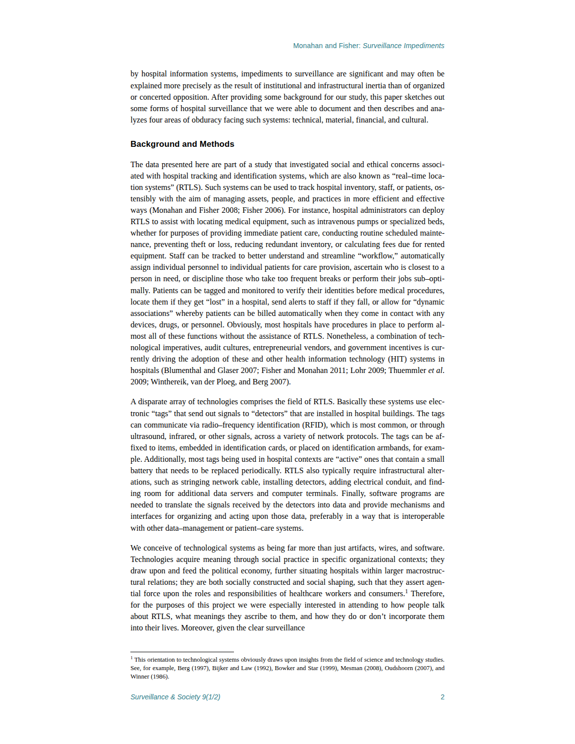Monahan and Fisher: Surveillance Impediments
by hospital information systems, impediments to surveillance are significant and may often be explained more precisely as the result of institutional and infrastructural inertia than of organized or concerted opposition. After providing some background for our study, this paper sketches out some forms of hospital surveillance that we were able to document and then describes and analyzes four areas of obduracy facing such systems: technical, material, financial, and cultural.
Background and Methods
The data presented here are part of a study that investigated social and ethical concerns associated with hospital tracking and identification systems, which are also known as “real–time location systems” (RTLS). Such systems can be used to track hospital inventory, staff, or patients, ostensibly with the aim of managing assets, people, and practices in more efficient and effective ways (Monahan and Fisher 2008; Fisher 2006). For instance, hospital administrators can deploy RTLS to assist with locating medical equipment, such as intravenous pumps or specialized beds, whether for purposes of providing immediate patient care, conducting routine scheduled maintenance, preventing theft or loss, reducing redundant inventory, or calculating fees due for rented equipment. Staff can be tracked to better understand and streamline “workflow,” automatically assign individual personnel to individual patients for care provision, ascertain who is closest to a person in need, or discipline those who take too frequent breaks or perform their jobs sub–optimally. Patients can be tagged and monitored to verify their identities before medical procedures, locate them if they get “lost” in a hospital, send alerts to staff if they fall, or allow for “dynamic associations” whereby patients can be billed automatically when they come in contact with any devices, drugs, or personnel. Obviously, most hospitals have procedures in place to perform almost all of these functions without the assistance of RTLS. Nonetheless, a combination of technological imperatives, audit cultures, entrepreneurial vendors, and government incentives is currently driving the adoption of these and other health information technology (HIT) systems in hospitals (Blumenthal and Glaser 2007; Fisher and Monahan 2011; Lohr 2009; Thuemmler et al. 2009; Winthereik, van der Ploeg, and Berg 2007).
A disparate array of technologies comprises the field of RTLS. Basically these systems use electronic “tags” that send out signals to “detectors” that are installed in hospital buildings. The tags can communicate via radio–frequency identification (RFID), which is most common, or through ultrasound, infrared, or other signals, across a variety of network protocols. The tags can be affixed to items, embedded in identification cards, or placed on identification armbands, for example. Additionally, most tags being used in hospital contexts are “active” ones that contain a small battery that needs to be replaced periodically. RTLS also typically require infrastructural alterations, such as stringing network cable, installing detectors, adding electrical conduit, and finding room for additional data servers and computer terminals. Finally, software programs are needed to translate the signals received by the detectors into data and provide mechanisms and interfaces for organizing and acting upon those data, preferably in a way that is interoperable with other data–management or patient–care systems.
We conceive of technological systems as being far more than just artifacts, wires, and software. Technologies acquire meaning through social practice in specific organizational contexts; they draw upon and feed the political economy, further situating hospitals within larger macrostructural relations; they are both socially constructed and social shaping, such that they assert agential force upon the roles and responsibilities of healthcare workers and consumers.1 Therefore, for the purposes of this project we were especially interested in attending to how people talk about RTLS, what meanings they ascribe to them, and how they do or don’t incorporate them into their lives. Moreover, given the clear surveillance
1 This orientation to technological systems obviously draws upon insights from the field of science and technology studies. See, for example, Berg (1997), Bijker and Law (1992), Bowker and Star (1999), Mesman (2008), Oudshoorn (2007), and Winner (1986).
Surveillance & Society 9(1/2)
2